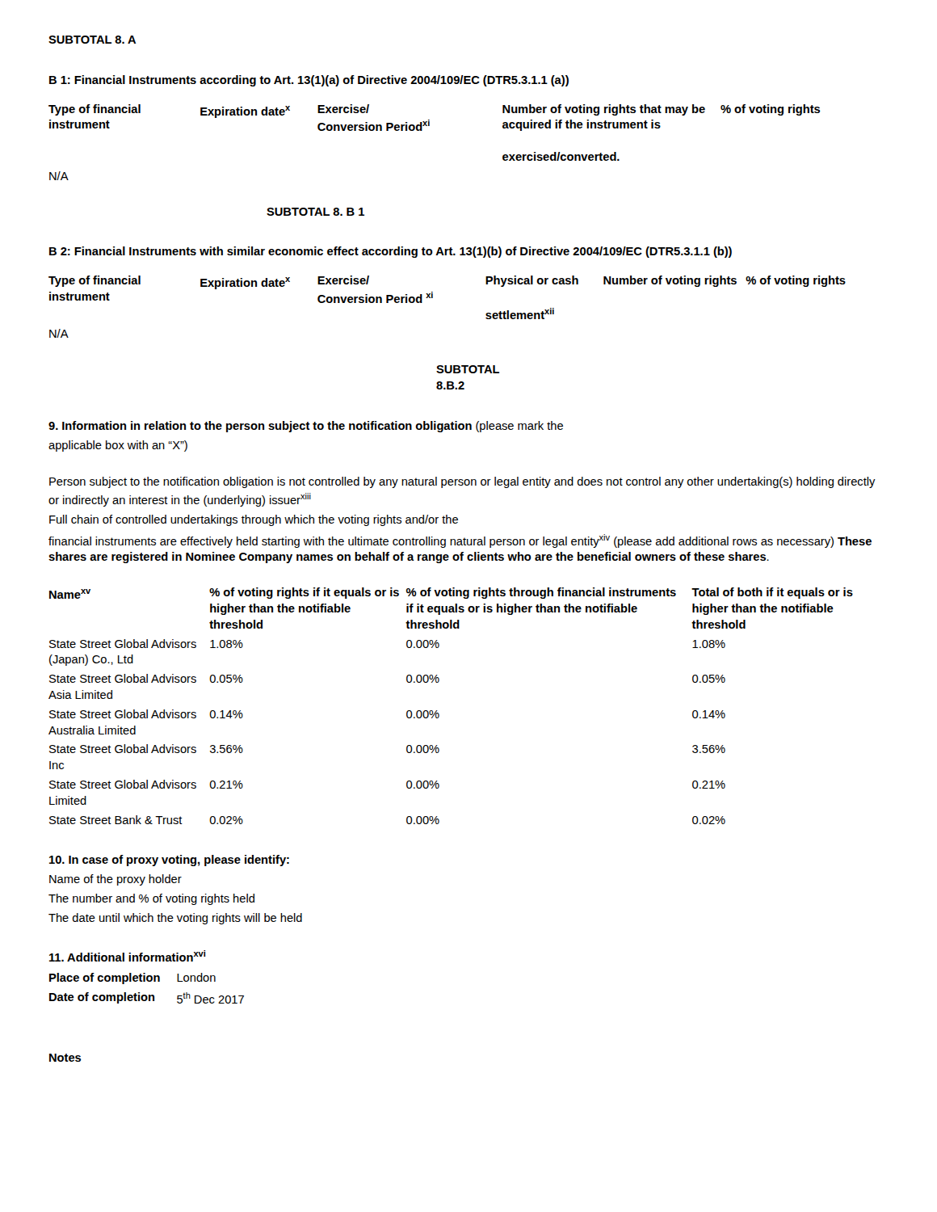SUBTOTAL 8. A
B 1: Financial Instruments according to Art. 13(1)(a) of Directive 2004/109/EC (DTR5.3.1.1 (a))
| Type of financial instrument | Expiration date x | Exercise/ Conversion Period xi | Number of voting rights that may be acquired if the instrument is exercised/converted. | % of voting rights |
| --- | --- | --- | --- | --- |
| N/A | | | | |
SUBTOTAL 8. B 1
B 2: Financial Instruments with similar economic effect according to Art. 13(1)(b) of Directive 2004/109/EC (DTR5.3.1.1 (b))
| Type of financial instrument | Expiration date x | Exercise/ Conversion Period xi | Physical or cash settlement xii | Number of voting rights | % of voting rights |
| --- | --- | --- | --- | --- | --- |
| N/A | | | | | |
SUBTOTAL
8.B.2
9. Information in relation to the person subject to the notification obligation (please mark the
applicable box with an “X”)
Person subject to the notification obligation is not controlled by any natural person or legal entity and does not control any other undertaking(s) holding directly or indirectly an interest in the (underlying) issuerxiii
Full chain of controlled undertakings through which the voting rights and/or the
financial instruments are effectively held starting with the ultimate controlling natural person or legal entityxiv (please add additional rows as necessary) These shares are registered in Nominee Company names on behalf of a range of clients who are the beneficial owners of these shares.
| Name xv | % of voting rights if it equals or is higher than the notifiable threshold | % of voting rights through financial instruments if it equals or is higher than the notifiable threshold | Total of both if it equals or is higher than the notifiable threshold |
| --- | --- | --- | --- |
| State Street Global Advisors (Japan) Co., Ltd | 1.08% | 0.00% | 1.08% |
| State Street Global Advisors Asia Limited | 0.05% | 0.00% | 0.05% |
| State Street Global Advisors Australia Limited | 0.14% | 0.00% | 0.14% |
| State Street Global Advisors Inc | 3.56% | 0.00% | 3.56% |
| State Street Global Advisors Limited | 0.21% | 0.00% | 0.21% |
| State Street Bank & Trust | 0.02% | 0.00% | 0.02% |
10. In case of proxy voting, please identify:
Name of the proxy holder
The number and % of voting rights held
The date until which the voting rights will be held
11. Additional informationxvi
| Place of completion | London |
| Date of completion | 5 th Dec 2017 |
Notes